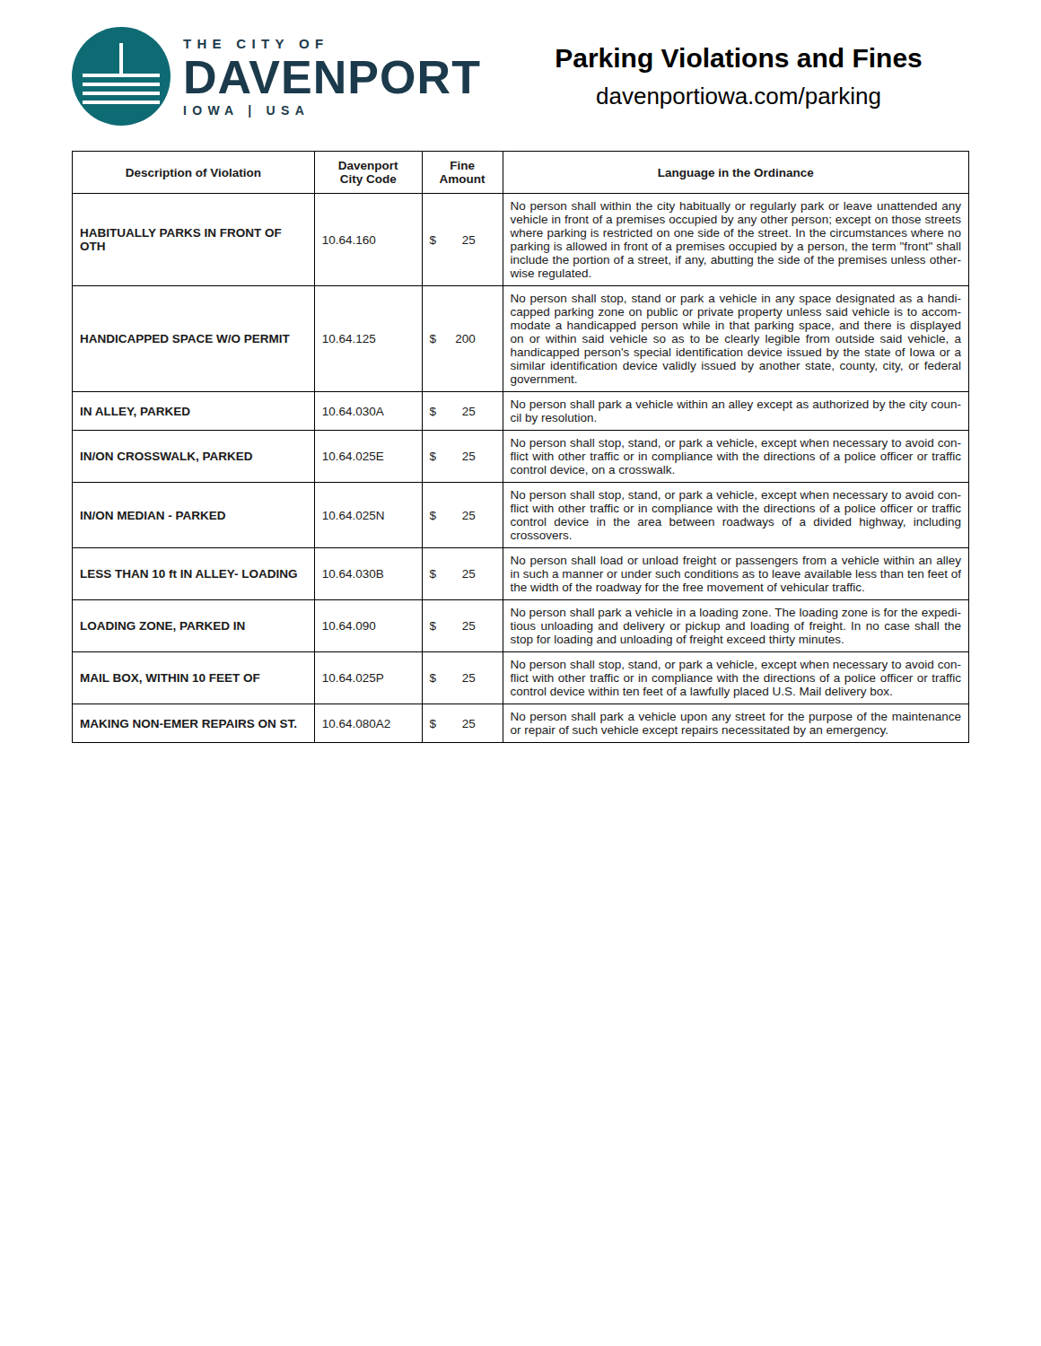THE CITY OF
DAVENPORT
IOWA | USA
Parking Violations and Fines
davenportiowa.com/parking
| Description of Violation | Davenport City Code | Fine Amount | Language in the Ordinance |
| --- | --- | --- | --- |
| HABITUALLY PARKS IN FRONT OF OTH | 10.64.160 | $ 25 | No person shall within the city habitually or regularly park or leave unattended any vehicle in front of a premises occupied by any other person; except on those streets where parking is restricted on one side of the street. In the circumstances where no parking is allowed in front of a premises occupied by a person, the term "front" shall include the portion of a street, if any, abutting the side of the premises unless otherwise regulated. |
| HANDICAPPED SPACE W/O PERMIT | 10.64.125 | $ 200 | No person shall stop, stand or park a vehicle in any space designated as a handi-capped parking zone on public or private property unless said vehicle is to accommodate a handicapped person while in that parking space, and there is displayed on or within said vehicle so as to be clearly legible from outside said vehicle, a handicapped person's special identification device issued by the state of Iowa or a similar identification device validly issued by another state, county, city, or federal government. |
| IN ALLEY, PARKED | 10.64.030A | $ 25 | No person shall park a vehicle within an alley except as authorized by the city council by resolution. |
| IN/ON CROSSWALK, PARKED | 10.64.025E | $ 25 | No person shall stop, stand, or park a vehicle, except when necessary to avoid conflict with other traffic or in compliance with the directions of a police officer or traffic control device, on a crosswalk. |
| IN/ON MEDIAN - PARKED | 10.64.025N | $ 25 | No person shall stop, stand, or park a vehicle, except when necessary to avoid conflict with other traffic or in compliance with the directions of a police officer or traffic control device in the area between roadways of a divided highway, including crossovers. |
| LESS THAN 10 ft IN ALLEY- LOADING | 10.64.030B | $ 25 | No person shall load or unload freight or passengers from a vehicle within an alley in such a manner or under such conditions as to leave available less than ten feet of the width of the roadway for the free movement of vehicular traffic. |
| LOADING ZONE, PARKED IN | 10.64.090 | $ 25 | No person shall park a vehicle in a loading zone. The loading zone is for the expeditious unloading and delivery or pickup and loading of freight. In no case shall the stop for loading and unloading of freight exceed thirty minutes. |
| MAIL BOX, WITHIN 10 FEET OF | 10.64.025P | $ 25 | No person shall stop, stand, or park a vehicle, except when necessary to avoid conflict with other traffic or in compliance with the directions of a police officer or traffic control device within ten feet of a lawfully placed U.S. Mail delivery box. |
| MAKING NON-EMER REPAIRS ON ST. | 10.64.080A2 | $ 25 | No person shall park a vehicle upon any street for the purpose of the maintenance or repair of such vehicle except repairs necessitated by an emergency. |